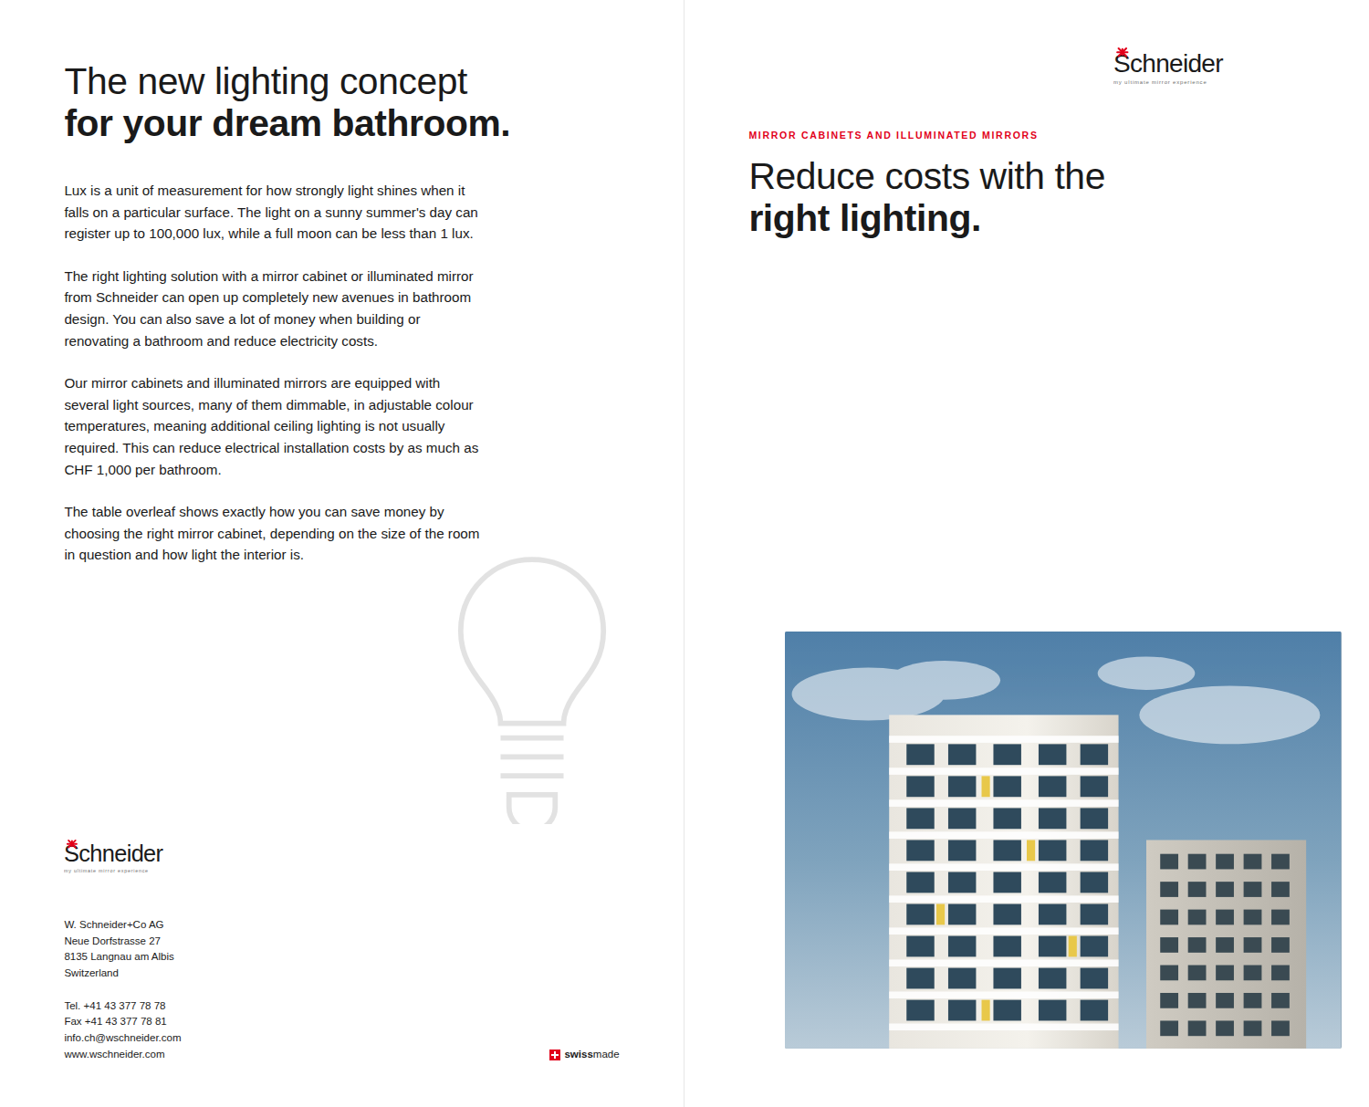The new lighting concept for your dream bathroom.
Lux is a unit of measurement for how strongly light shines when it falls on a particular surface. The light on a sunny summer's day can register up to 100,000 lux, while a full moon can be less than 1 lux.
The right lighting solution with a mirror cabinet or illuminated mirror from Schneider can open up completely new avenues in bathroom design. You can also save a lot of money when building or renovating a bathroom and reduce electricity costs.
Our mirror cabinets and illuminated mirrors are equipped with several light sources, many of them dimmable, in adjustable colour temperatures, meaning additional ceiling lighting is not usually required. This can reduce electrical installation costs by as much as CHF 1,000 per bathroom.
The table overleaf shows exactly how you can save money by choosing the right mirror cabinet, depending on the size of the room in question and how light the interior is.
Schneider my ultimate mirror experience
W. Schneider+Co AG
Neue Dorfstrasse 27
8135 Langnau am Albis
Switzerland
Tel. +41 43 377 78 78
Fax +41 43 377 78 81
info.ch@wschneider.com
www.wschneider.com
swissmade
Schneider my ultimate mirror experience
Mirror cabinets and illuminated mirrors
Reduce costs with the right lighting.